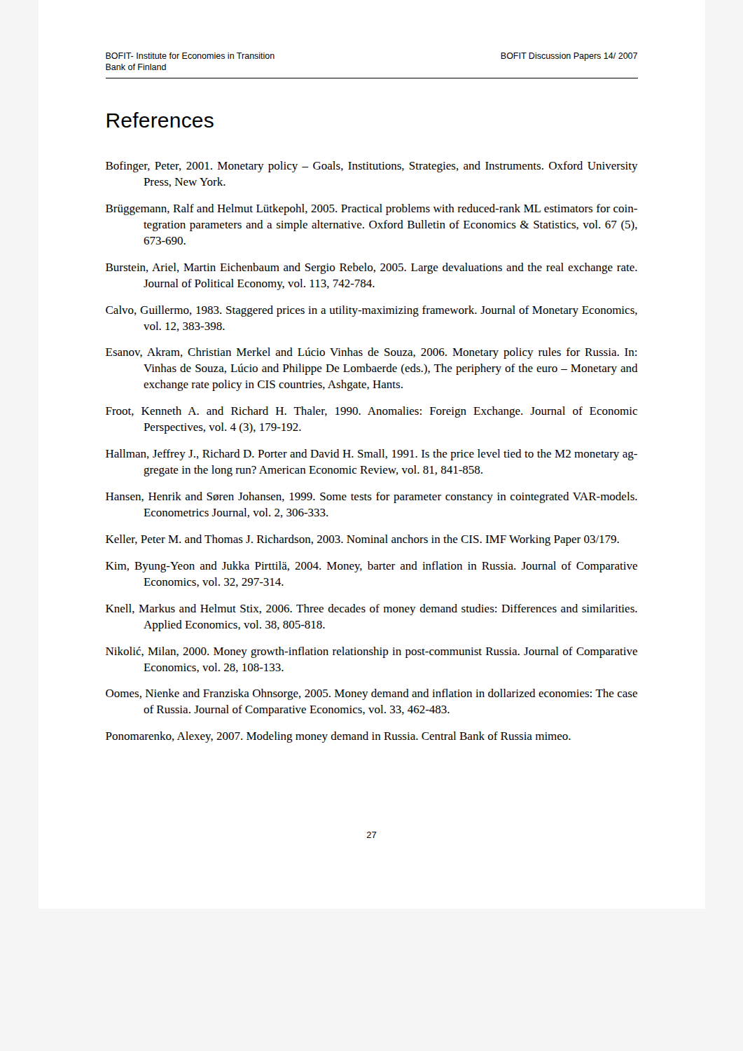BOFIT- Institute for Economies in Transition
Bank of Finland
BOFIT Discussion Papers 14/ 2007
References
Bofinger, Peter, 2001. Monetary policy – Goals, Institutions, Strategies, and Instruments. Oxford University Press, New York.
Brüggemann, Ralf and Helmut Lütkepohl, 2005. Practical problems with reduced-rank ML estimators for cointegration parameters and a simple alternative. Oxford Bulletin of Economics & Statistics, vol. 67 (5), 673-690.
Burstein, Ariel, Martin Eichenbaum and Sergio Rebelo, 2005. Large devaluations and the real exchange rate. Journal of Political Economy, vol. 113, 742-784.
Calvo, Guillermo, 1983. Staggered prices in a utility-maximizing framework. Journal of Monetary Economics, vol. 12, 383-398.
Esanov, Akram, Christian Merkel and Lúcio Vinhas de Souza, 2006. Monetary policy rules for Russia. In: Vinhas de Souza, Lúcio and Philippe De Lombaerde (eds.), The periphery of the euro – Monetary and exchange rate policy in CIS countries, Ashgate, Hants.
Froot, Kenneth A. and Richard H. Thaler, 1990. Anomalies: Foreign Exchange. Journal of Economic Perspectives, vol. 4 (3), 179-192.
Hallman, Jeffrey J., Richard D. Porter and David H. Small, 1991. Is the price level tied to the M2 monetary aggregate in the long run? American Economic Review, vol. 81, 841-858.
Hansen, Henrik and Søren Johansen, 1999. Some tests for parameter constancy in cointegrated VAR-models. Econometrics Journal, vol. 2, 306-333.
Keller, Peter M. and Thomas J. Richardson, 2003. Nominal anchors in the CIS. IMF Working Paper 03/179.
Kim, Byung-Yeon and Jukka Pirttilä, 2004. Money, barter and inflation in Russia. Journal of Comparative Economics, vol. 32, 297-314.
Knell, Markus and Helmut Stix, 2006. Three decades of money demand studies: Differences and similarities. Applied Economics, vol. 38, 805-818.
Nikolić, Milan, 2000. Money growth-inflation relationship in post-communist Russia. Journal of Comparative Economics, vol. 28, 108-133.
Oomes, Nienke and Franziska Ohnsorge, 2005. Money demand and inflation in dollarized economies: The case of Russia. Journal of Comparative Economics, vol. 33, 462-483.
Ponomarenko, Alexey, 2007. Modeling money demand in Russia. Central Bank of Russia mimeo.
27